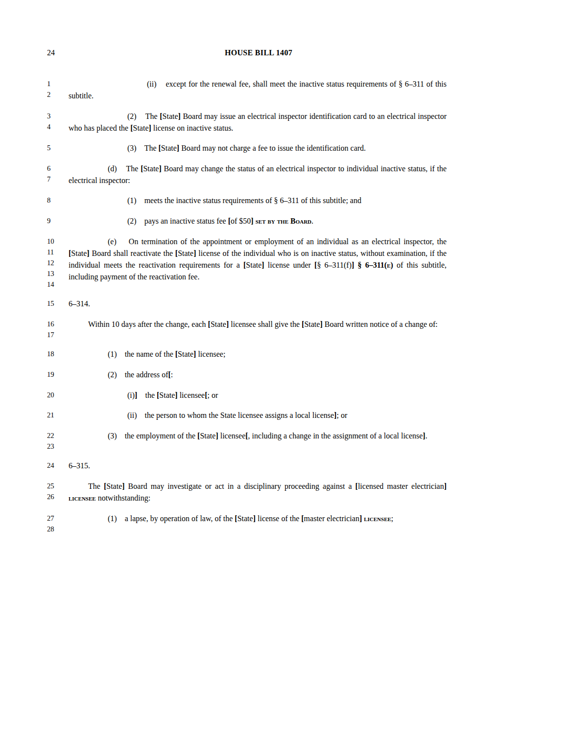24
HOUSE BILL 1407
1
2
(ii) except for the renewal fee, shall meet the inactive status requirements of § 6–311 of this subtitle.
3
4
(2) The [State] Board may issue an electrical inspector identification card to an electrical inspector who has placed the [State] license on inactive status.
5
(3) The [State] Board may not charge a fee to issue the identification card.
6
7
(d) The [State] Board may change the status of an electrical inspector to individual inactive status, if the electrical inspector:
8
(1) meets the inactive status requirements of § 6–311 of this subtitle; and
9
(2) pays an inactive status fee [of $50] set by the Board.
10
11
12
13
14
(e) On termination of the appointment or employment of an individual as an electrical inspector, the [State] Board shall reactivate the [State] license of the individual who is on inactive status, without examination, if the individual meets the reactivation requirements for a [State] license under [§ 6–311(f)] § 6–311(e) of this subtitle, including payment of the reactivation fee.
15
6–314.
16
17
Within 10 days after the change, each [State] licensee shall give the [State] Board written notice of a change of:
18
(1) the name of the [State] licensee;
19
(2) the address of[:
20
(i)] the [State] licensee[; or
21
(ii) the person to whom the State licensee assigns a local license]; or
22
23
(3) the employment of the [State] licensee[, including a change in the assignment of a local license].
24
6–315.
25
26
The [State] Board may investigate or act in a disciplinary proceeding against a [licensed master electrician] licensee notwithstanding:
27
28
(1) a lapse, by operation of law, of the [State] license of the [master electrician] licensee;